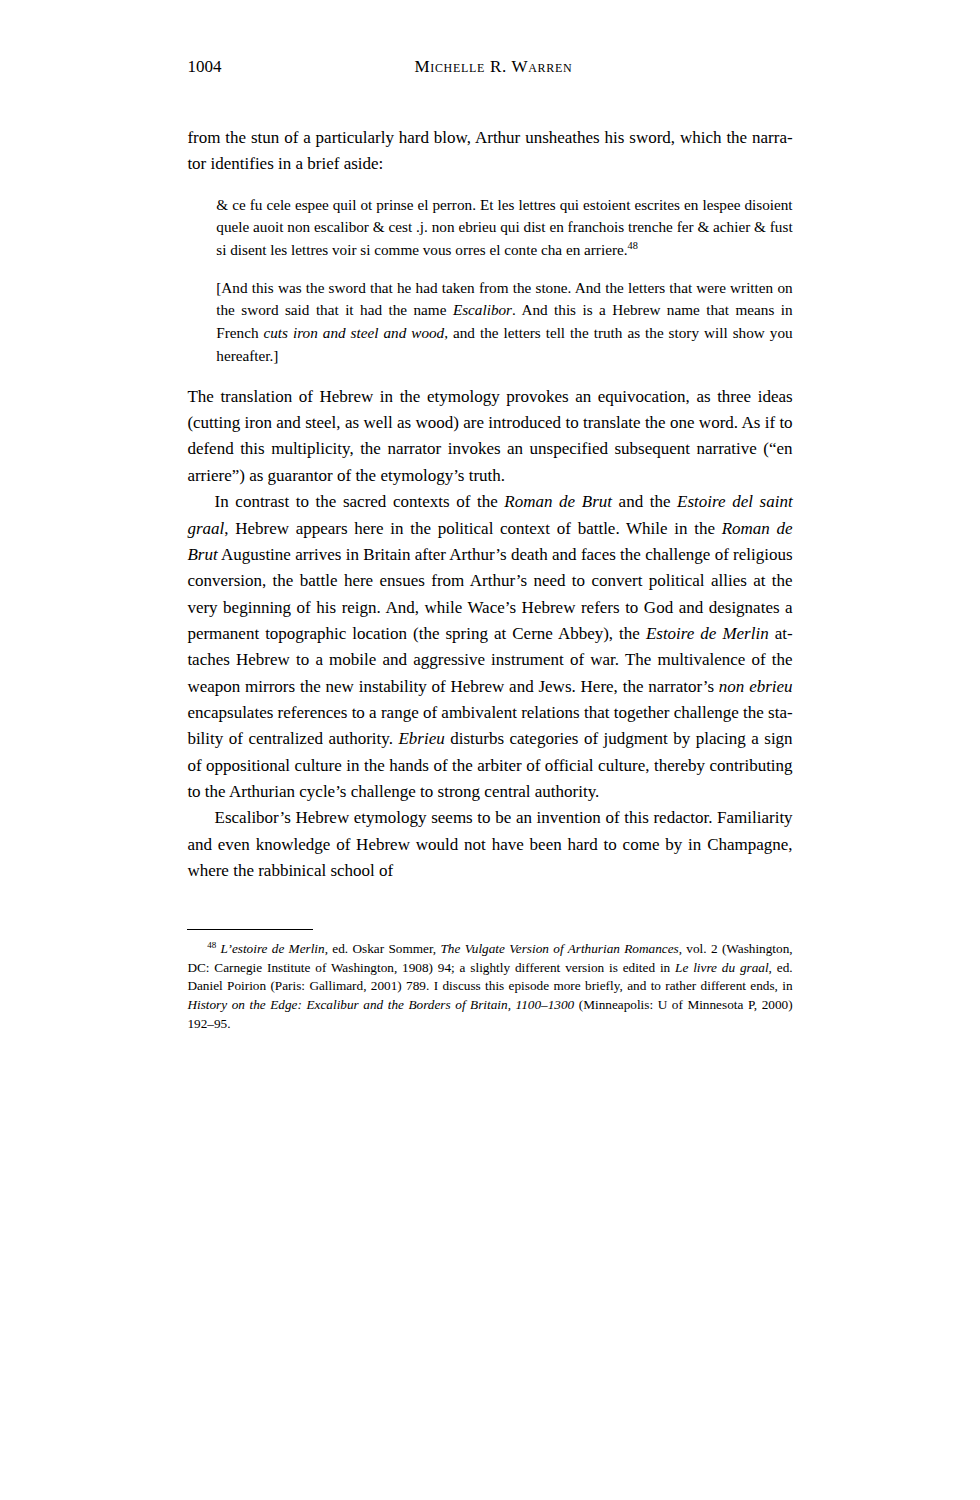1004 Michelle R. Warren
from the stun of a particularly hard blow, Arthur unsheathes his sword, which the narrator identifies in a brief aside:
& ce fu cele espee quil ot prinse el perron. Et les lettres qui estoient escrites en lespee disoient quele auoit non escalibor & cest .j. non ebrieu qui dist en franchois trenche fer & achier & fust si disent les lettres voir si comme vous orres el conte cha en arriere.48
[And this was the sword that he had taken from the stone. And the letters that were written on the sword said that it had the name Escalibor. And this is a Hebrew name that means in French cuts iron and steel and wood, and the letters tell the truth as the story will show you hereafter.]
The translation of Hebrew in the etymology provokes an equivocation, as three ideas (cutting iron and steel, as well as wood) are introduced to translate the one word. As if to defend this multiplicity, the narrator invokes an unspecified subsequent narrative (“en arriere”) as guarantor of the etymology’s truth.
In contrast to the sacred contexts of the Roman de Brut and the Estoire del saint graal, Hebrew appears here in the political context of battle. While in the Roman de Brut Augustine arrives in Britain after Arthur’s death and faces the challenge of religious conversion, the battle here ensues from Arthur’s need to convert political allies at the very beginning of his reign. And, while Wace’s Hebrew refers to God and designates a permanent topographic location (the spring at Cerne Abbey), the Estoire de Merlin attaches Hebrew to a mobile and aggressive instrument of war. The multivalence of the weapon mirrors the new instability of Hebrew and Jews. Here, the narrator’s non ebrieu encapsulates references to a range of ambivalent relations that together challenge the stability of centralized authority. Ebrieu disturbs categories of judgment by placing a sign of oppositional culture in the hands of the arbiter of official culture, thereby contributing to the Arthurian cycle’s challenge to strong central authority.
Escalibor’s Hebrew etymology seems to be an invention of this redactor. Familiarity and even knowledge of Hebrew would not have been hard to come by in Champagne, where the rabbinical school of
48 L’estoire de Merlin, ed. Oskar Sommer, The Vulgate Version of Arthurian Romances, vol. 2 (Washington, DC: Carnegie Institute of Washington, 1908) 94; a slightly different version is edited in Le livre du graal, ed. Daniel Poirion (Paris: Gallimard, 2001) 789. I discuss this episode more briefly, and to rather different ends, in History on the Edge: Excalibur and the Borders of Britain, 1100–1300 (Minneapolis: U of Minnesota P, 2000) 192–95.